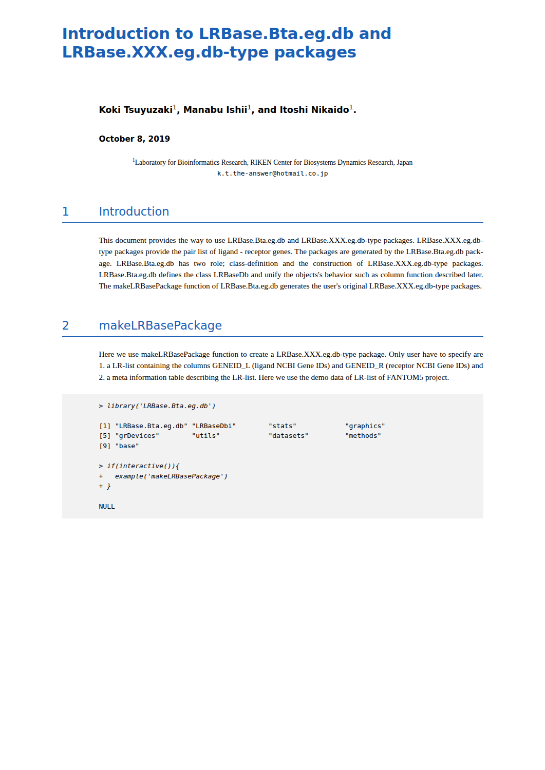Introduction to LRBase.Bta.eg.db and LRBase.XXX.eg.db-type packages
Koki Tsuyuzaki1, Manabu Ishii1, and Itoshi Nikaido1.
October 8, 2019
1Laboratory for Bioinformatics Research, RIKEN Center for Biosystems Dynamics Research, Japan k.t.the-answer@hotmail.co.jp
1 Introduction
This document provides the way to use LRBase.Bta.eg.db and LRBase.XXX.eg.db-type packages. LRBase.XXX.eg.db-type packages provide the pair list of ligand - receptor genes. The packages are generated by the LRBase.Bta.eg.db package. LRBase.Bta.eg.db has two role; class-definition and the construction of LRBase.XXX.eg.db-type packages. LRBase.Bta.eg.db defines the class LRBaseDb and unify the objects's behavior such as column function described later. The makeLRBasePackage function of LRBase.Bta.eg.db generates the user's original LRBase.XXX.eg.db-type packages.
2 makeLRBasePackage
Here we use makeLRBasePackage function to create a LRBase.XXX.eg.db-type package. Only user have to specify are 1. a LR-list containing the columns GENEID_L (ligand NCBI Gene IDs) and GENEID_R (receptor NCBI Gene IDs) and 2. a meta information table describing the LR-list. Here we use the demo data of LR-list of FANTOM5 project.
> library('LRBase.Bta.eg.db')

[1] "LRBase.Bta.eg.db" "LRBaseDbi"        "stats"            "graphics"
[5] "grDevices"        "utils"            "datasets"         "methods"
[9] "base"

> if(interactive()){
+   example('makeLRBasePackage')
+ }

NULL